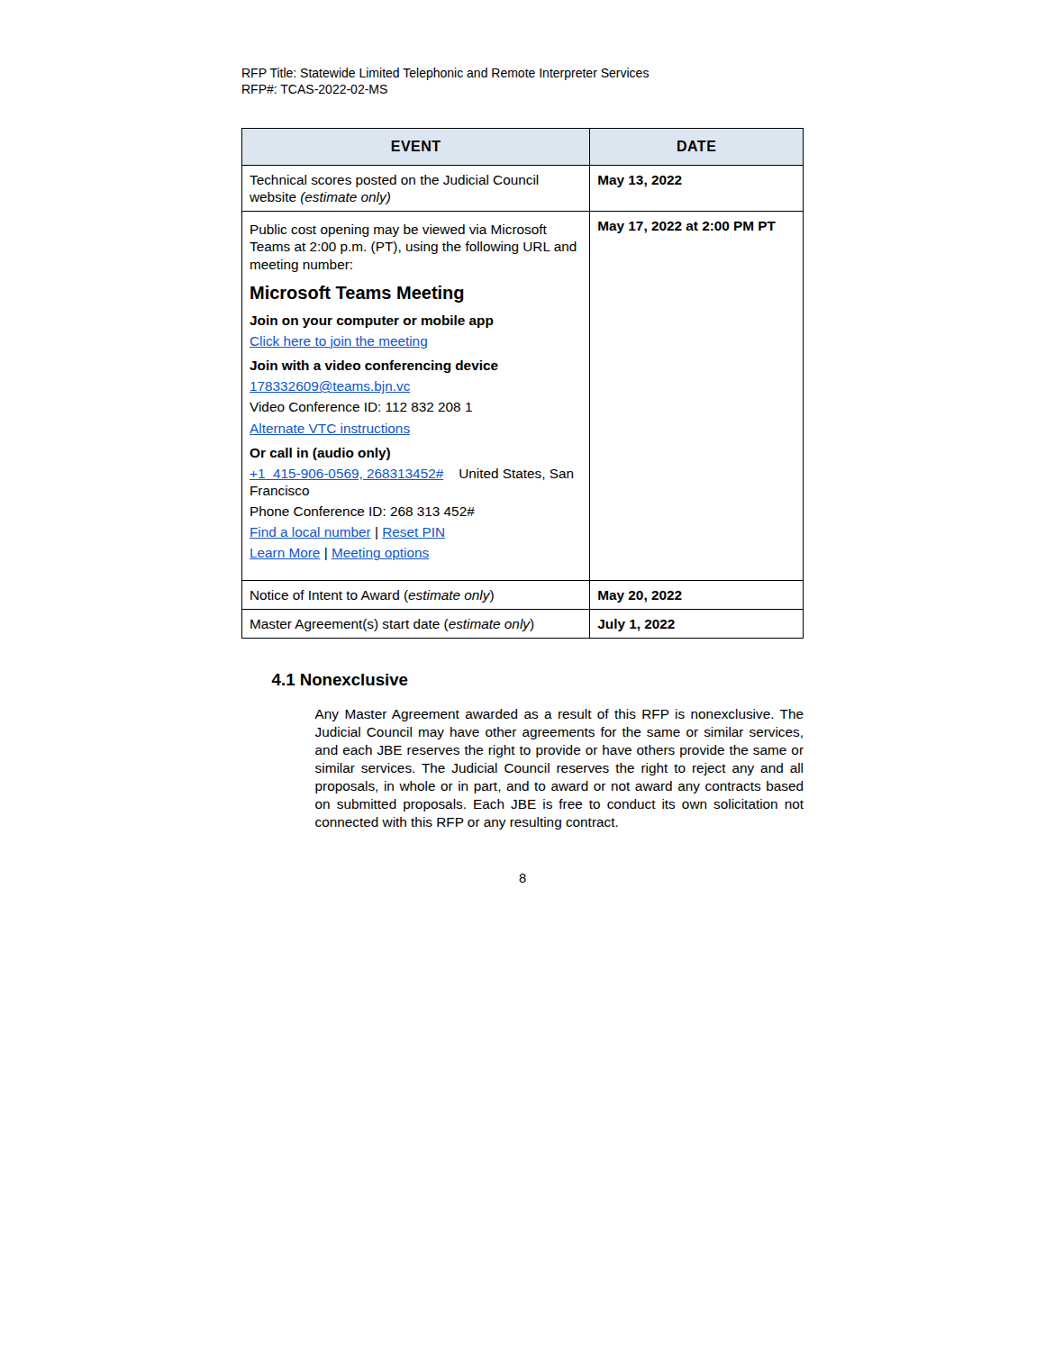RFP Title: Statewide Limited Telephonic and Remote Interpreter Services
RFP#: TCAS-2022-02-MS
| EVENT | DATE |
| --- | --- |
| Technical scores posted on the Judicial Council website (estimate only) | May 13, 2022 |
| Public cost opening may be viewed via Microsoft Teams at 2:00 p.m. (PT), using the following URL and meeting number: Microsoft Teams Meeting Join on your computer or mobile app Click here to join the meeting Join with a video conferencing device 178332609@teams.bjn.vc Video Conference ID: 112 832 208 1 Alternate VTC instructions Or call in (audio only) +1 415-906-0569, 268313452# United States, San Francisco Phone Conference ID: 268 313 452# Find a local number / Reset PIN Learn More / Meeting options | May 17, 2022 at 2:00 PM PT |
| Notice of Intent to Award ( estimate only ) | May 20, 2022 |
| Master Agreement(s) start date ( estimate only ) | July 1, 2022 |
4.1 Nonexclusive
Any Master Agreement awarded as a result of this RFP is nonexclusive. The Judicial Council may have other agreements for the same or similar services, and each JBE reserves the right to provide or have others provide the same or similar services. The Judicial Council reserves the right to reject any and all proposals, in whole or in part, and to award or not award any contracts based on submitted proposals. Each JBE is free to conduct its own solicitation not connected with this RFP or any resulting contract.
8